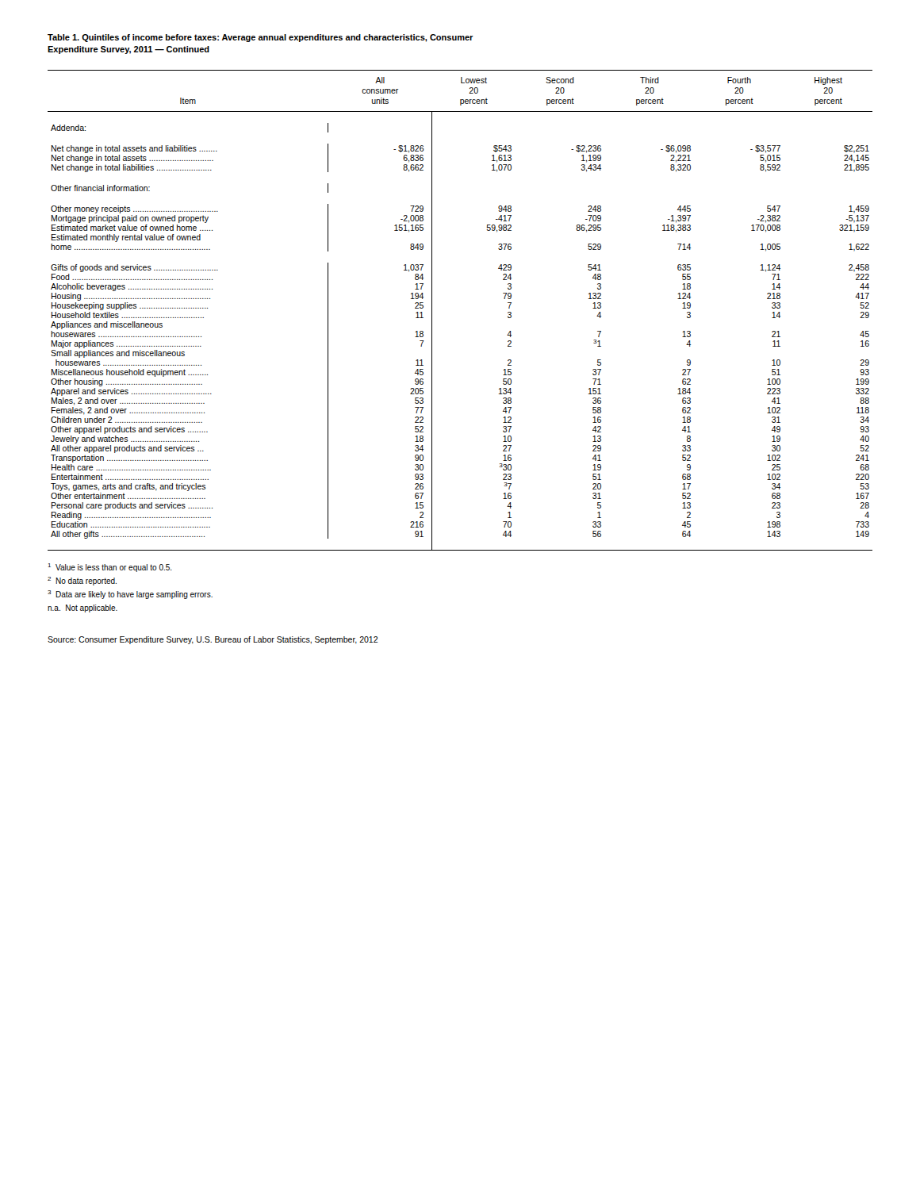Table 1. Quintiles of income before taxes: Average annual expenditures and characteristics, Consumer
Expenditure Survey, 2011 — Continued
| Item | All consumer units | Lowest 20 percent | Second 20 percent | Third 20 percent | Fourth 20 percent | Highest 20 percent |
| --- | --- | --- | --- | --- | --- | --- |
| Addenda: | | | | | | |
| Net change in total assets and liabilities ........ | - $1,826 | $543 | - $2,236 | - $6,098 | - $3,577 | $2,251 |
| Net change in total assets ............................ | 6,836 | 1,613 | 1,199 | 2,221 | 5,015 | 24,145 |
| Net change in total liabilities ........................ | 8,662 | 1,070 | 3,434 | 8,320 | 8,592 | 21,895 |
| Other financial information: | | | | | | |
| Other money receipts ..................................... | 729 | 948 | 248 | 445 | 547 | 1,459 |
| Mortgage principal paid on owned property | -2,008 | -417 | -709 | -1,397 | -2,382 | -5,137 |
| Estimated market value of owned home ...... | 151,165 | 59,982 | 86,295 | 118,383 | 170,008 | 321,159 |
| Estimated monthly rental value of owned | | | | | | |
| home ........................................................... | 849 | 376 | 529 | 714 | 1,005 | 1,622 |
| Gifts of goods and services ............................ | 1,037 | 429 | 541 | 635 | 1,124 | 2,458 |
| Food ............................................................. | 84 | 24 | 48 | 55 | 71 | 222 |
| Alcoholic beverages ..................................... | 17 | 3 | 3 | 18 | 14 | 44 |
| Housing ....................................................... | 194 | 79 | 132 | 124 | 218 | 417 |
| Housekeeping supplies .............................. | 25 | 7 | 13 | 19 | 33 | 52 |
| Household textiles .................................... | 11 | 3 | 4 | 3 | 14 | 29 |
| Appliances and miscellaneous | | | | | | |
| housewares ............................................. | 18 | 4 | 7 | 13 | 21 | 45 |
| Major appliances ..................................... | 7 | 2 | 3 1 | 4 | 11 | 16 |
| Small appliances and miscellaneous | | | | | | |
| housewares ........................................... | 11 | 2 | 5 | 9 | 10 | 29 |
| Miscellaneous household equipment ......... | 45 | 15 | 37 | 27 | 51 | 93 |
| Other housing .......................................... | 96 | 50 | 71 | 62 | 100 | 199 |
| Apparel and services ................................... | 205 | 134 | 151 | 184 | 223 | 332 |
| Males, 2 and over ..................................... | 53 | 38 | 36 | 63 | 41 | 88 |
| Females, 2 and over ................................. | 77 | 47 | 58 | 62 | 102 | 118 |
| Children under 2 ...................................... | 22 | 12 | 16 | 18 | 31 | 34 |
| Other apparel products and services ......... | 52 | 37 | 42 | 41 | 49 | 93 |
| Jewelry and watches .............................. | 18 | 10 | 13 | 8 | 19 | 40 |
| All other apparel products and services ... | 34 | 27 | 29 | 33 | 30 | 52 |
| Transportation ............................................ | 90 | 16 | 41 | 52 | 102 | 241 |
| Health care .................................................. | 30 | 3 30 | 19 | 9 | 25 | 68 |
| Entertainment ............................................. | 93 | 23 | 51 | 68 | 102 | 220 |
| Toys, games, arts and crafts, and tricycles | 26 | 3 7 | 20 | 17 | 34 | 53 |
| Other entertainment .................................. | 67 | 16 | 31 | 52 | 68 | 167 |
| Personal care products and services ........... | 15 | 4 | 5 | 13 | 23 | 28 |
| Reading ....................................................... | 2 | 1 | 1 | 2 | 3 | 4 |
| Education .................................................... | 216 | 70 | 33 | 45 | 198 | 733 |
| All other gifts ............................................. | 91 | 44 | 56 | 64 | 143 | 149 |
1 Value is less than or equal to 0.5.
2 No data reported.
3 Data are likely to have large sampling errors.
n.a. Not applicable.
Source: Consumer Expenditure Survey, U.S. Bureau of Labor Statistics, September, 2012